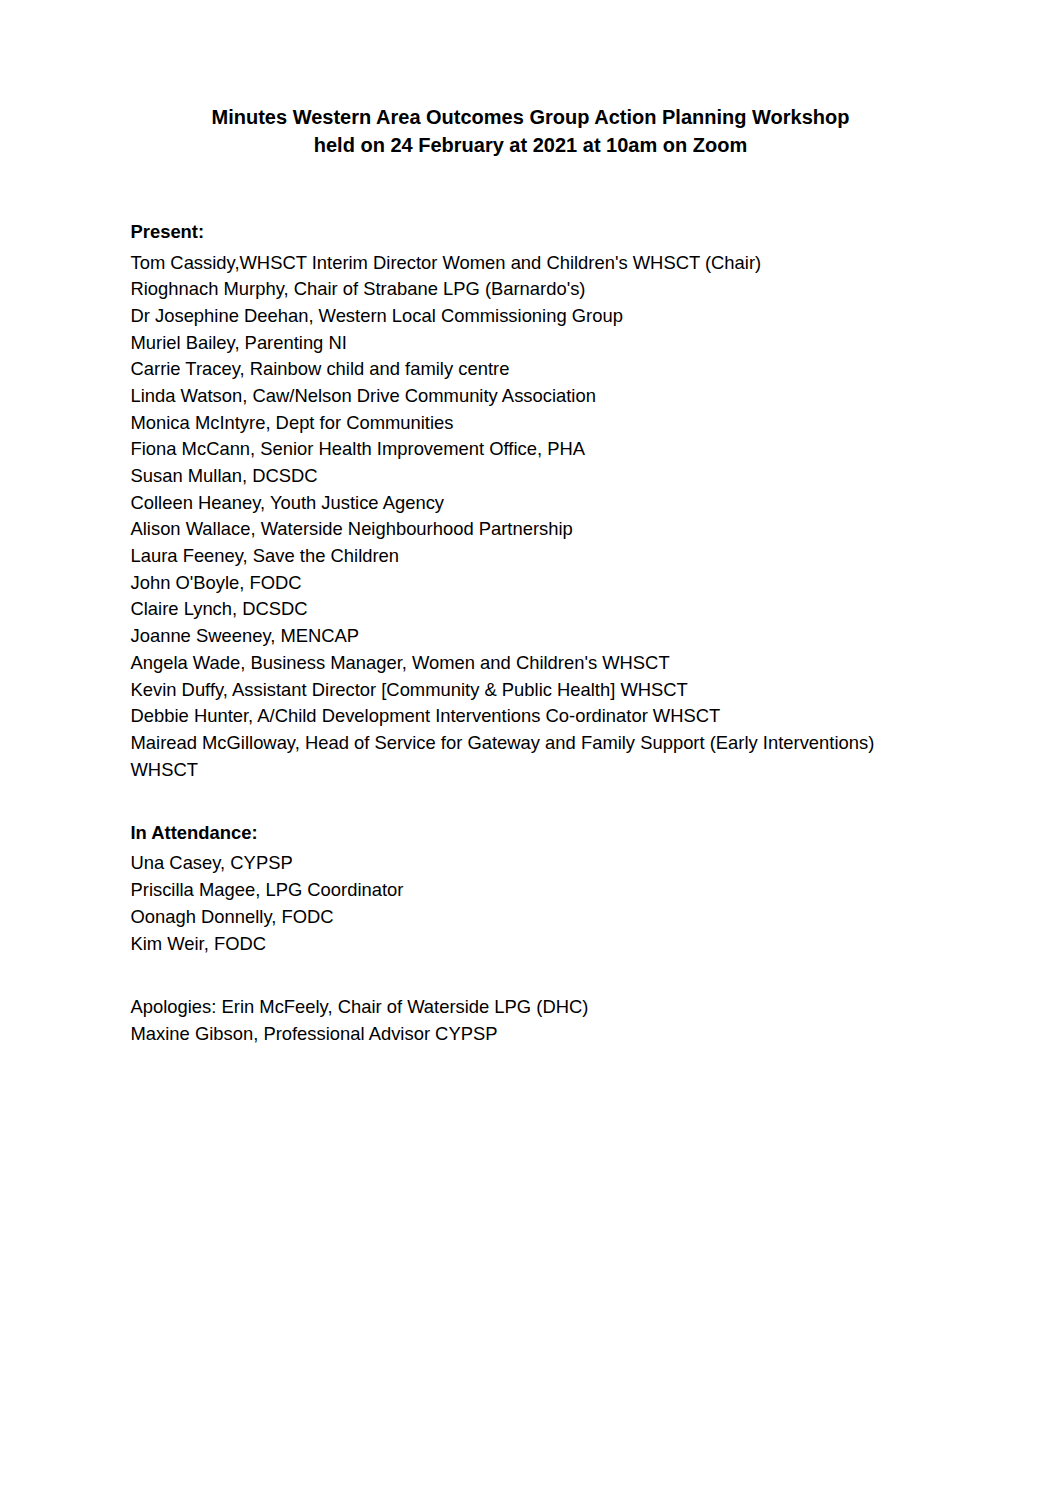Minutes Western Area Outcomes Group Action Planning Workshop
held on 24 February at 2021 at 10am on Zoom
Present:
Tom Cassidy,WHSCT Interim Director Women and Children's WHSCT (Chair)
Rioghnach Murphy, Chair of Strabane LPG (Barnardo's)
Dr Josephine Deehan, Western Local Commissioning Group
Muriel Bailey, Parenting NI
Carrie Tracey, Rainbow child and family centre
Linda Watson, Caw/Nelson Drive Community Association
Monica McIntyre, Dept for Communities
Fiona McCann, Senior Health Improvement Office, PHA
Susan Mullan, DCSDC
Colleen Heaney, Youth Justice Agency
Alison Wallace, Waterside Neighbourhood Partnership
Laura Feeney, Save the Children
John O'Boyle, FODC
Claire Lynch, DCSDC
Joanne Sweeney, MENCAP
Angela Wade, Business Manager, Women and Children's WHSCT
Kevin Duffy, Assistant Director [Community & Public Health] WHSCT
Debbie Hunter, A/Child Development Interventions Co-ordinator WHSCT
Mairead McGilloway, Head of Service for Gateway and Family Support (Early Interventions) WHSCT
In Attendance:
Una Casey, CYPSP
Priscilla Magee, LPG Coordinator
Oonagh Donnelly, FODC
Kim Weir, FODC
Apologies: Erin McFeely, Chair of Waterside LPG (DHC)
Maxine Gibson, Professional Advisor CYPSP